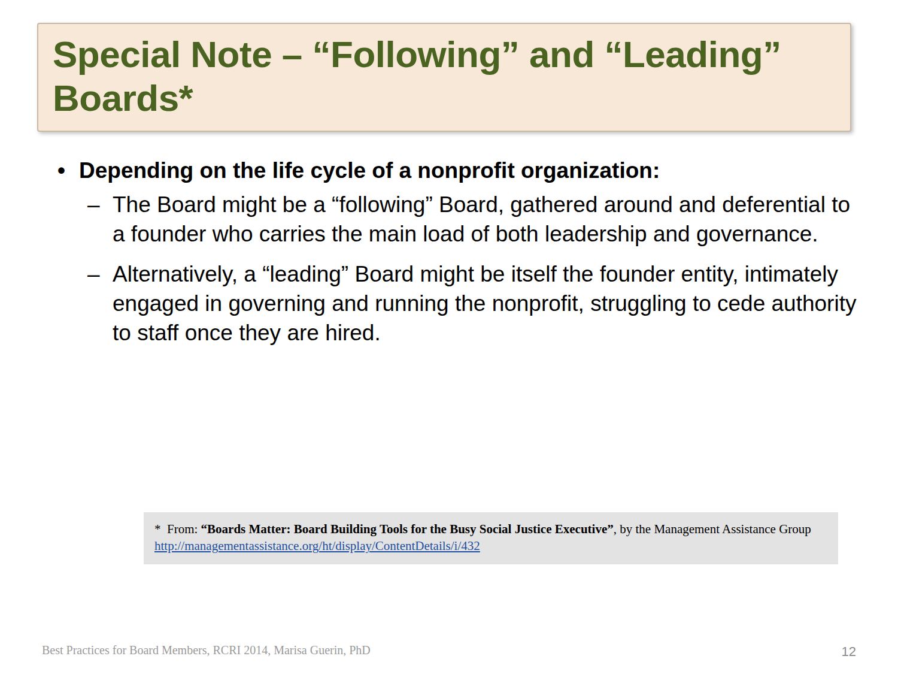Special Note – “Following” and “Leading” Boards*
Depending on the life cycle of a nonprofit organization:
The Board might be a “following” Board, gathered around and deferential to a founder who carries the main load of both leadership and governance.
Alternatively, a “leading” Board might be itself the founder entity, intimately engaged in governing and running the nonprofit, struggling to cede authority to staff once they are hired.
* From: “Boards Matter: Board Building Tools for the Busy Social Justice Executive”, by the Management Assistance Group
http://managementassistance.org/ht/display/ContentDetails/i/432
Best Practices for Board Members, RCRI 2014, Marisa Guerin, PhD
12